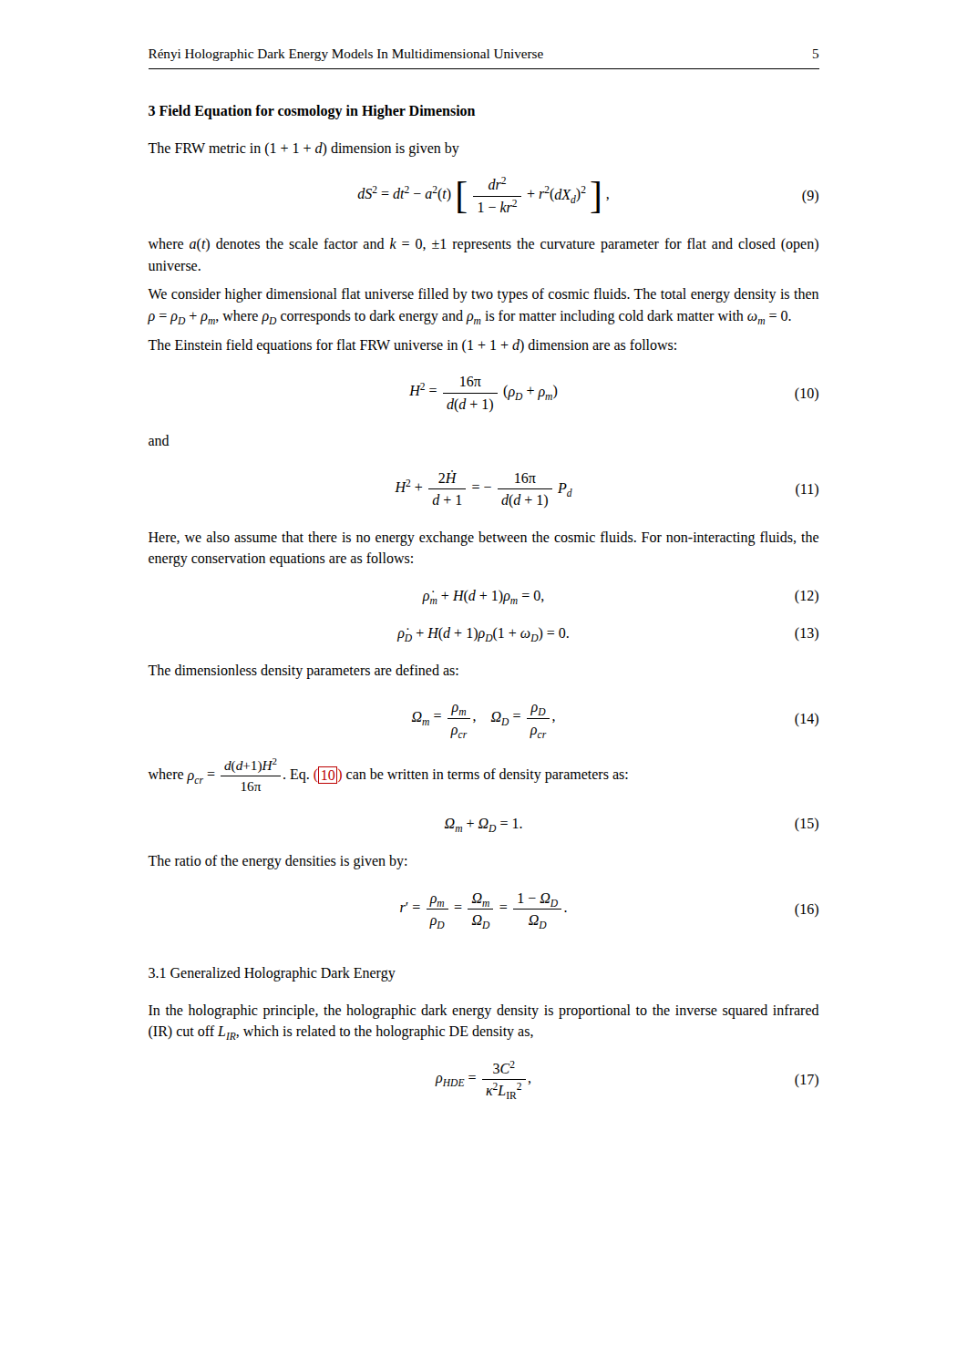Rényi Holographic Dark Energy Models In Multidimensional Universe 5
3 Field Equation for cosmology in Higher Dimension
The FRW metric in (1 + 1 + d) dimension is given by
dS2 = dt2 − a2(t) [ dr21 − kr2 + r2(dXd)2 ] ,
(9)
where a(t) denotes the scale factor and k = 0, ±1 represents the curvature parameter for flat and closed (open) universe.
We consider higher dimensional flat universe filled by two types of cosmic fluids. The total energy density is then ρ = ρD + ρm, where ρD corresponds to dark energy and ρm is for matter including cold dark matter with ωm = 0.
The Einstein field equations for flat FRW universe in (1 + 1 + d) dimension are as follows:
H2 = 16π d(d + 1) (ρD + ρm)
(10)
and
H2 + 2Ḣ d + 1 = − 16π d(d + 1) Pd
(11)
Here, we also assume that there is no energy exchange between the cosmic fluids. For non-interacting fluids, the energy conservation equations are as follows:
ρ̇m + H(d + 1)ρm = 0,
(12)
ρ̇D + H(d + 1)ρD(1 + ωD) = 0.
(13)
The dimensionless density parameters are defined as:
Ωm = ρm ρcr, ΩD = ρD ρcr,
(14)
where ρcr = d(d+1)H216π. Eq. (10) can be written in terms of density parameters as:
Ωm + ΩD = 1.
(15)
The ratio of the energy densities is given by:
r′ = ρm ρD = Ωm ΩD = 1 − ΩD ΩD.
(16)
3.1 Generalized Holographic Dark Energy
In the holographic principle, the holographic dark energy density is proportional to the inverse squared infrared (IR) cut off LIR, which is related to the holographic DE density as,
ρHDE = 3C2 κ2LIR2,
(17)